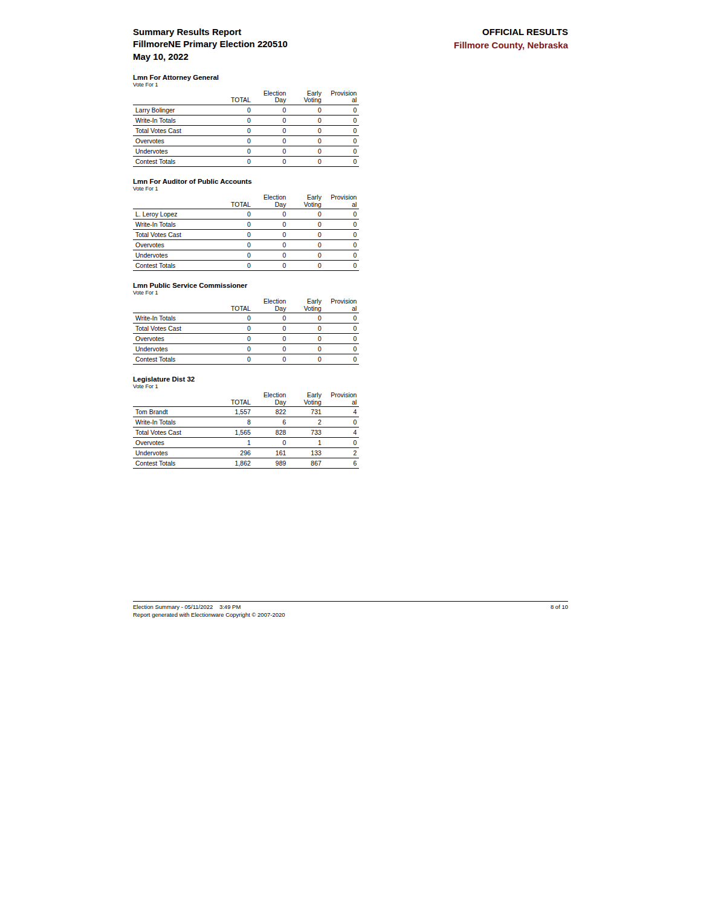Summary Results Report
FillmoreNE Primary Election 220510
May 10, 2022
OFFICIAL RESULTS
Fillmore County, Nebraska
Lmn For Attorney General
Vote For 1
| | TOTAL | Election Day | Early Voting | Provision al |
| --- | --- | --- | --- | --- |
| Larry Bolinger | 0 | 0 | 0 | 0 |
| Write-In Totals | 0 | 0 | 0 | 0 |
| Total Votes Cast | 0 | 0 | 0 | 0 |
| Overvotes | 0 | 0 | 0 | 0 |
| Undervotes | 0 | 0 | 0 | 0 |
| Contest Totals | 0 | 0 | 0 | 0 |
Lmn For Auditor of Public Accounts
Vote For 1
| | TOTAL | Election Day | Early Voting | Provision al |
| --- | --- | --- | --- | --- |
| L. Leroy Lopez | 0 | 0 | 0 | 0 |
| Write-In Totals | 0 | 0 | 0 | 0 |
| Total Votes Cast | 0 | 0 | 0 | 0 |
| Overvotes | 0 | 0 | 0 | 0 |
| Undervotes | 0 | 0 | 0 | 0 |
| Contest Totals | 0 | 0 | 0 | 0 |
Lmn Public Service Commissioner
Vote For 1
| | TOTAL | Election Day | Early Voting | Provision al |
| --- | --- | --- | --- | --- |
| Write-In Totals | 0 | 0 | 0 | 0 |
| Total Votes Cast | 0 | 0 | 0 | 0 |
| Overvotes | 0 | 0 | 0 | 0 |
| Undervotes | 0 | 0 | 0 | 0 |
| Contest Totals | 0 | 0 | 0 | 0 |
Legislature Dist 32
Vote For 1
| | TOTAL | Election Day | Early Voting | Provision al |
| --- | --- | --- | --- | --- |
| Tom Brandt | 1,557 | 822 | 731 | 4 |
| Write-In Totals | 8 | 6 | 2 | 0 |
| Total Votes Cast | 1,565 | 828 | 733 | 4 |
| Overvotes | 1 | 0 | 1 | 0 |
| Undervotes | 296 | 161 | 133 | 2 |
| Contest Totals | 1,862 | 989 | 867 | 6 |
Election Summary - 05/11/2022 3:49 PM
8 of 10
Report generated with Electionware Copyright © 2007-2020